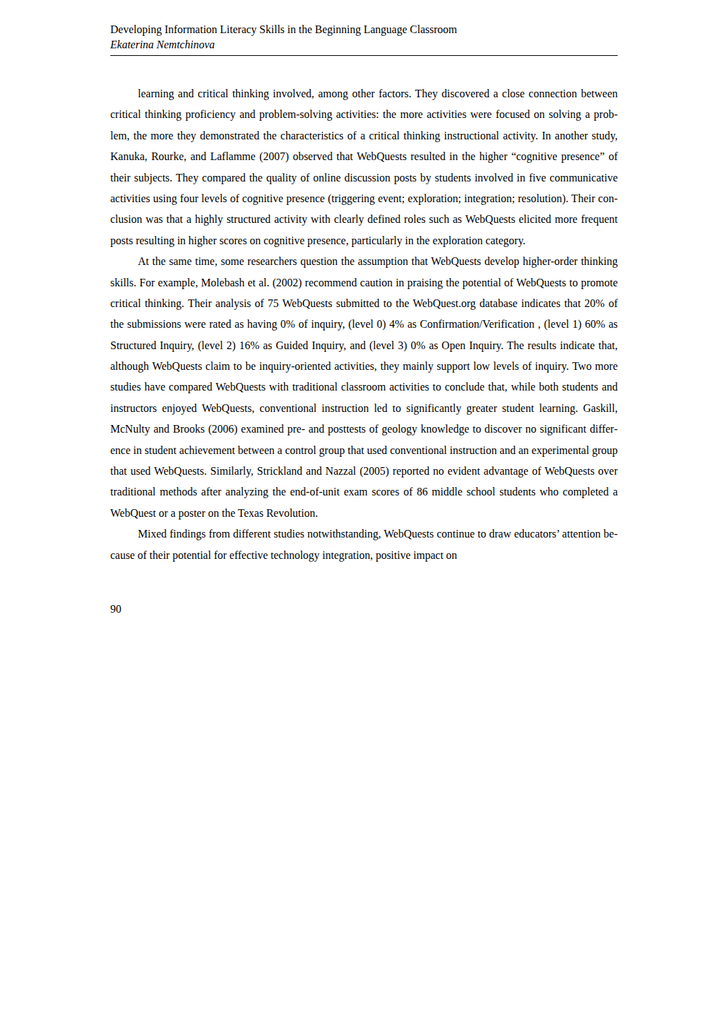Developing Information Literacy Skills in the Beginning Language Classroom Ekaterina Nemtchinova
learning and critical thinking involved, among other factors. They discovered a close connection between critical thinking proficiency and problem-solving activities: the more activities were focused on solving a problem, the more they demonstrated the characteristics of a critical thinking instructional activity. In another study, Kanuka, Rourke, and Laflamme (2007) observed that WebQuests resulted in the higher “cognitive presence” of their subjects. They compared the quality of online discussion posts by students involved in five communicative activities using four levels of cognitive presence (triggering event; exploration; integration; resolution). Their conclusion was that a highly structured activity with clearly defined roles such as WebQuests elicited more frequent posts resulting in higher scores on cognitive presence, particularly in the exploration category.
At the same time, some researchers question the assumption that WebQuests develop higher-order thinking skills. For example, Molebash et al. (2002) recommend caution in praising the potential of WebQuests to promote critical thinking. Their analysis of 75 WebQuests submitted to the WebQuest.org database indicates that 20% of the submissions were rated as having 0% of inquiry, (level 0) 4% as Confirmation/Verification , (level 1) 60% as Structured Inquiry, (level 2) 16% as Guided Inquiry, and (level 3) 0% as Open Inquiry. The results indicate that, although WebQuests claim to be inquiry-oriented activities, they mainly support low levels of inquiry. Two more studies have compared WebQuests with traditional classroom activities to conclude that, while both students and instructors enjoyed WebQuests, conventional instruction led to significantly greater student learning. Gaskill, McNulty and Brooks (2006) examined pre- and posttests of geology knowledge to discover no significant difference in student achievement between a control group that used conventional instruction and an experimental group that used WebQuests. Similarly, Strickland and Nazzal (2005) reported no evident advantage of WebQuests over traditional methods after analyzing the end-of-unit exam scores of 86 middle school students who completed a WebQuest or a poster on the Texas Revolution.
Mixed findings from different studies notwithstanding, WebQuests continue to draw educators’ attention because of their potential for effective technology integration, positive impact on
90